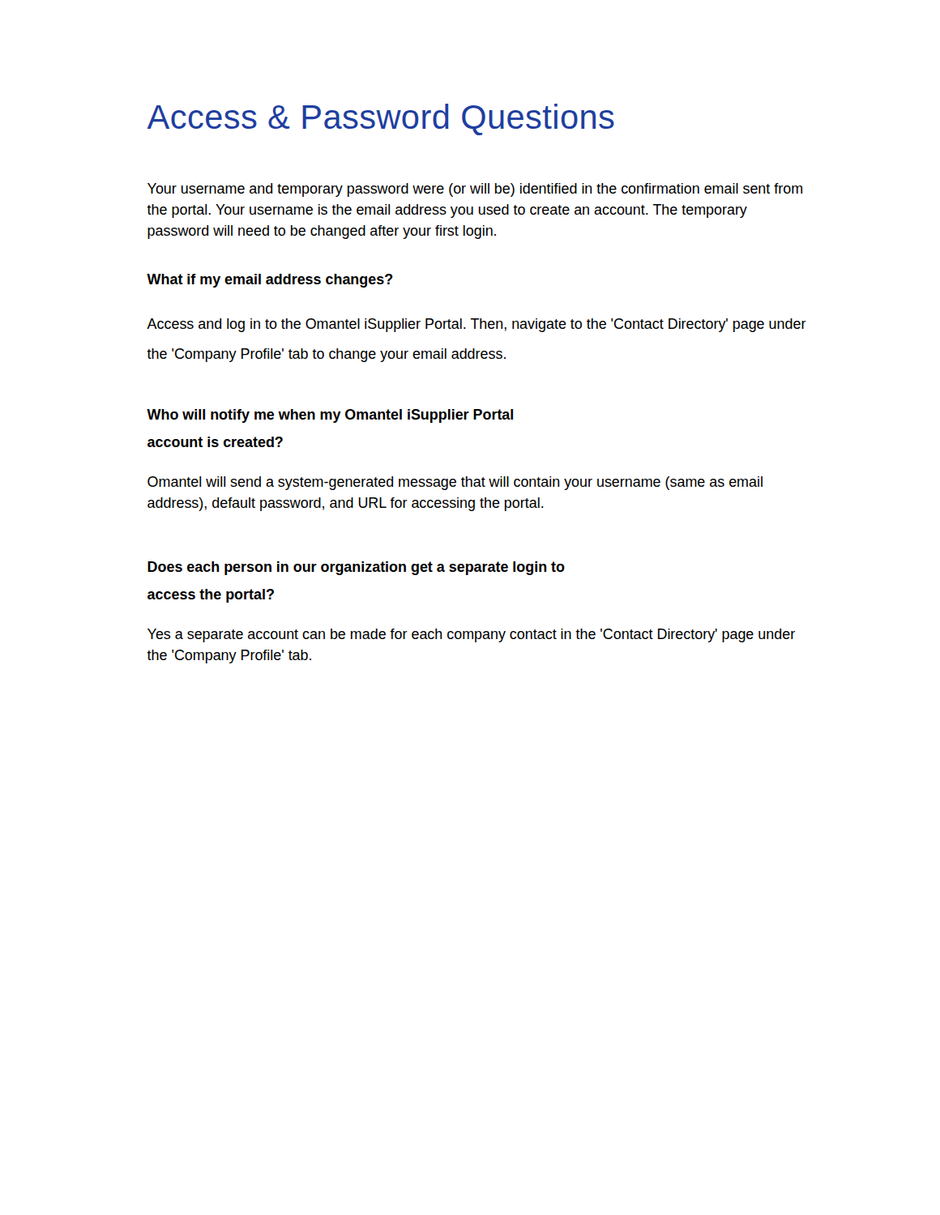Access & Password Questions
Your username and temporary password were (or will be) identified in the confirmation email sent from the portal. Your username is the email address you used to create an account. The temporary password will need to be changed after your first login.
What if my email address changes?
Access and log in to the Omantel iSupplier Portal. Then, navigate to the 'Contact Directory' page under the 'Company Profile' tab to change your email address.
Who will notify me when my Omantel iSupplier Portal
account is created?
Omantel will send a system-generated message that will contain your username (same as email address), default password, and URL for accessing the portal.
Does each person in our organization get a separate login to
access the portal?
Yes a separate account can be made for each company contact in the 'Contact Directory' page under the 'Company Profile' tab.